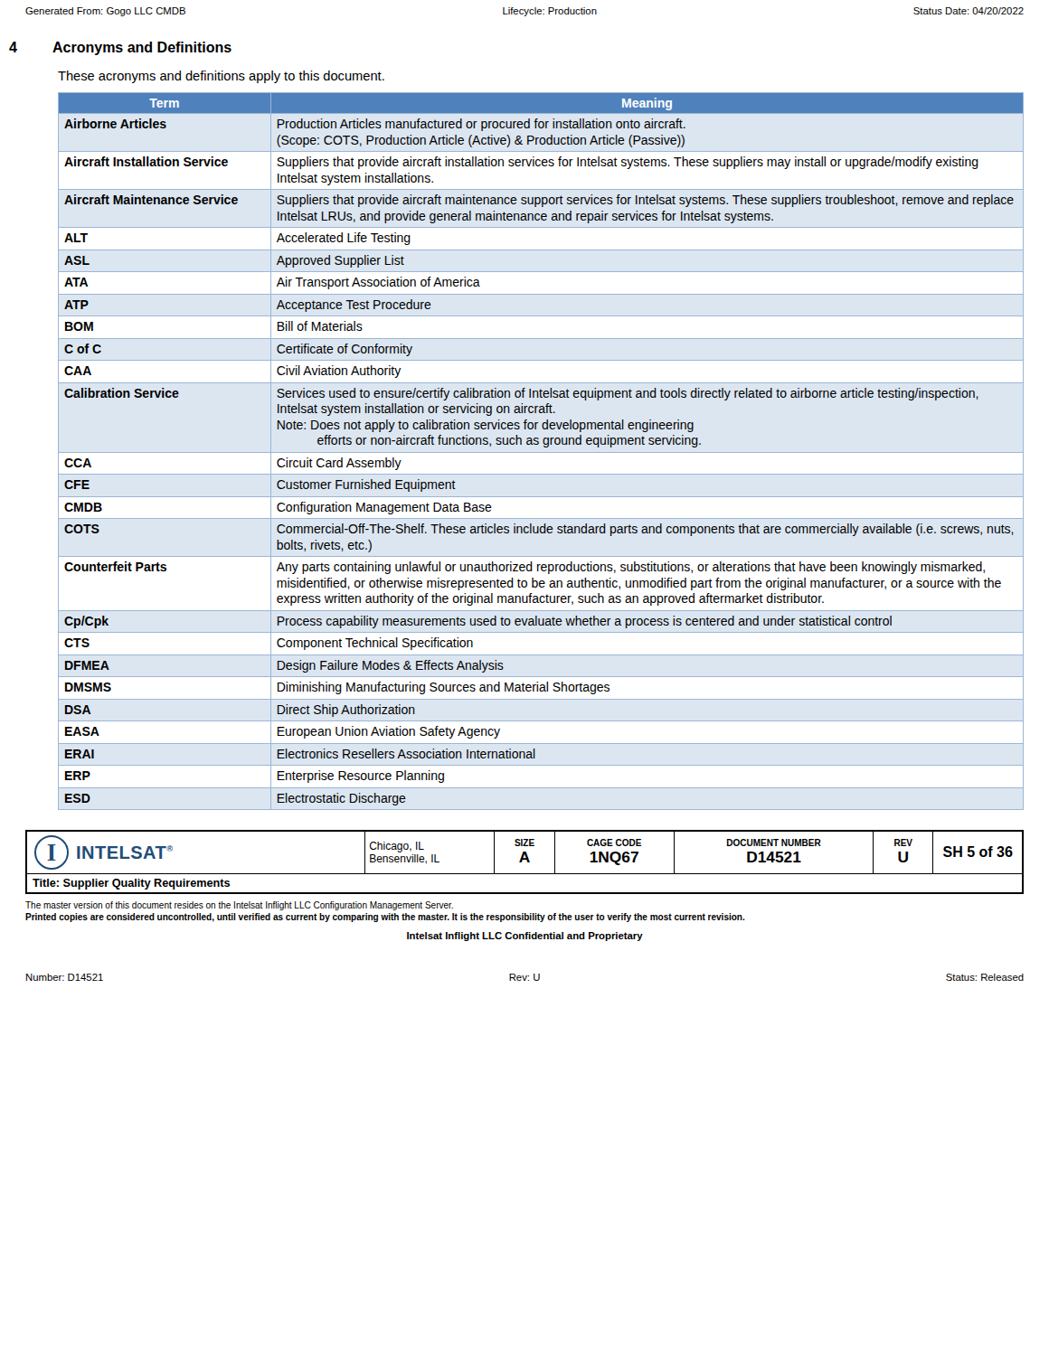Generated From: Gogo LLC CMDB Lifecycle: Production Status Date: 04/20/2022
4 Acronyms and Definitions
These acronyms and definitions apply to this document.
| Term | Meaning |
| --- | --- |
| Airborne Articles | Production Articles manufactured or procured for installation onto aircraft. (Scope: COTS, Production Article (Active) & Production Article (Passive)) |
| Aircraft Installation Service | Suppliers that provide aircraft installation services for Intelsat systems. These suppliers may install or upgrade/modify existing Intelsat system installations. |
| Aircraft Maintenance Service | Suppliers that provide aircraft maintenance support services for Intelsat systems. These suppliers troubleshoot, remove and replace Intelsat LRUs, and provide general maintenance and repair services for Intelsat systems. |
| ALT | Accelerated Life Testing |
| ASL | Approved Supplier List |
| ATA | Air Transport Association of America |
| ATP | Acceptance Test Procedure |
| BOM | Bill of Materials |
| C of C | Certificate of Conformity |
| CAA | Civil Aviation Authority |
| Calibration Service | Services used to ensure/certify calibration of Intelsat equipment and tools directly related to airborne article testing/inspection, Intelsat system installation or servicing on aircraft. Note: Does not apply to calibration services for developmental engineering efforts or non-aircraft functions, such as ground equipment servicing. |
| CCA | Circuit Card Assembly |
| CFE | Customer Furnished Equipment |
| CMDB | Configuration Management Data Base |
| COTS | Commercial-Off-The-Shelf. These articles include standard parts and components that are commercially available (i.e. screws, nuts, bolts, rivets, etc.) |
| Counterfeit Parts | Any parts containing unlawful or unauthorized reproductions, substitutions, or alterations that have been knowingly mismarked, misidentified, or otherwise misrepresented to be an authentic, unmodified part from the original manufacturer, or a source with the express written authority of the original manufacturer, such as an approved aftermarket distributor. |
| Cp/Cpk | Process capability measurements used to evaluate whether a process is centered and under statistical control |
| CTS | Component Technical Specification |
| DFMEA | Design Failure Modes & Effects Analysis |
| DMSMS | Diminishing Manufacturing Sources and Material Shortages |
| DSA | Direct Ship Authorization |
| EASA | European Union Aviation Safety Agency |
| ERAI | Electronics Resellers Association International |
| ERP | Enterprise Resource Planning |
| ESD | Electrostatic Discharge |
| I INTELSAT ® | Chicago, IL Bensenville, IL | SIZE A | CAGE CODE 1NQ67 | DOCUMENT NUMBER D14521 | REV U | SH 5 of 36 |
| Title: Supplier Quality Requirements |
The master version of this document resides on the Intelsat Inflight LLC Configuration Management Server.
Printed copies are considered uncontrolled, until verified as current by comparing with the master. It is the responsibility of the user to verify the most current revision.
Intelsat Inflight LLC Confidential and Proprietary
Number: D14521 Rev: U Status: Released